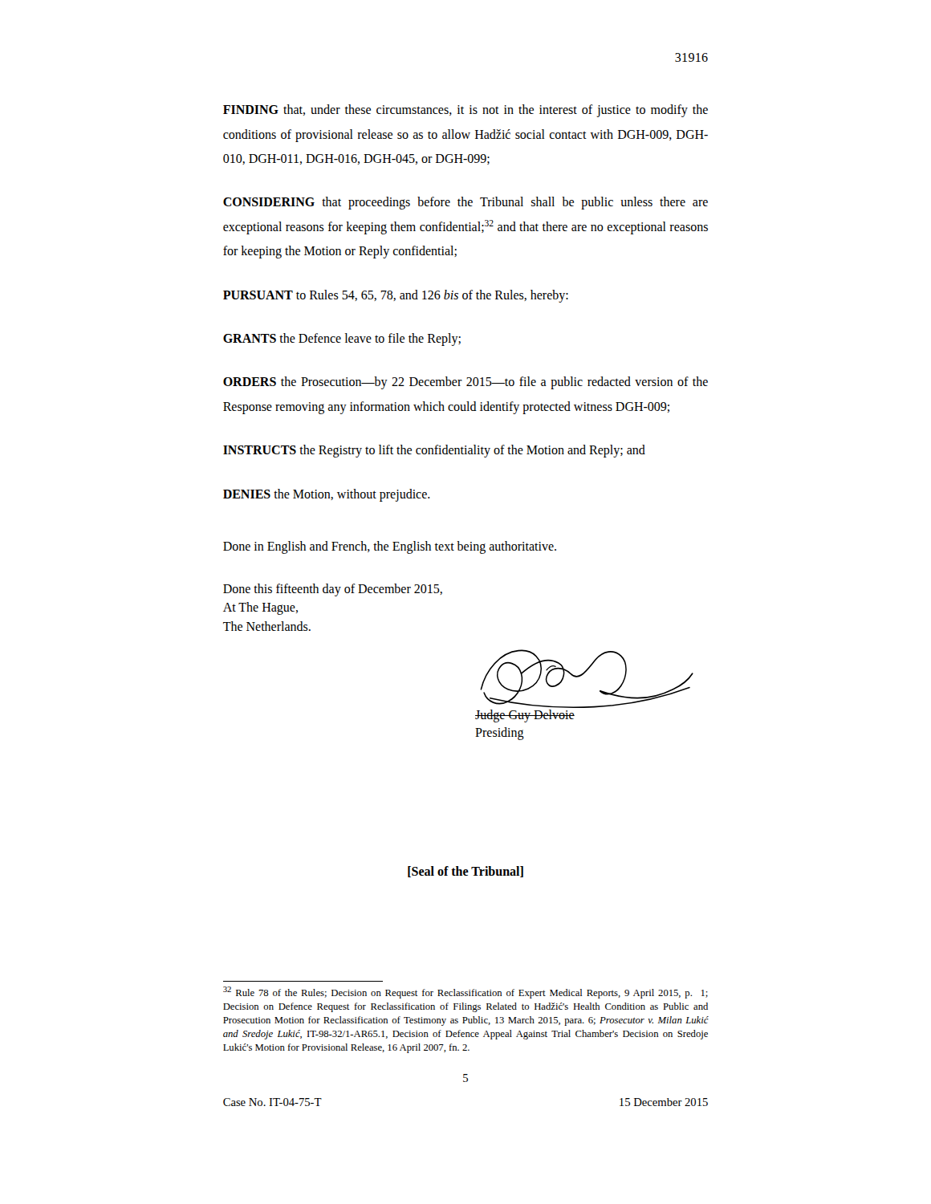31916
FINDING that, under these circumstances, it is not in the interest of justice to modify the conditions of provisional release so as to allow Hadžić social contact with DGH-009, DGH-010, DGH-011, DGH-016, DGH-045, or DGH-099;
CONSIDERING that proceedings before the Tribunal shall be public unless there are exceptional reasons for keeping them confidential;32 and that there are no exceptional reasons for keeping the Motion or Reply confidential;
PURSUANT to Rules 54, 65, 78, and 126 bis of the Rules, hereby:
GRANTS the Defence leave to file the Reply;
ORDERS the Prosecution—by 22 December 2015—to file a public redacted version of the Response removing any information which could identify protected witness DGH-009;
INSTRUCTS the Registry to lift the confidentiality of the Motion and Reply; and
DENIES the Motion, without prejudice.
Done in English and French, the English text being authoritative.
Done this fifteenth day of December 2015,
At The Hague,
The Netherlands.
Judge Guy Delvoie
Presiding
[Seal of the Tribunal]
32 Rule 78 of the Rules; Decision on Request for Reclassification of Expert Medical Reports, 9 April 2015, p. 1; Decision on Defence Request for Reclassification of Filings Related to Hadžić's Health Condition as Public and Prosecution Motion for Reclassification of Testimony as Public, 13 March 2015, para. 6; Prosecutor v. Milan Lukić and Sredoje Lukić, IT-98-32/1-AR65.1, Decision of Defence Appeal Against Trial Chamber's Decision on Sredoje Lukić's Motion for Provisional Release, 16 April 2007, fn. 2.
5
Case No. IT-04-75-T 15 December 2015